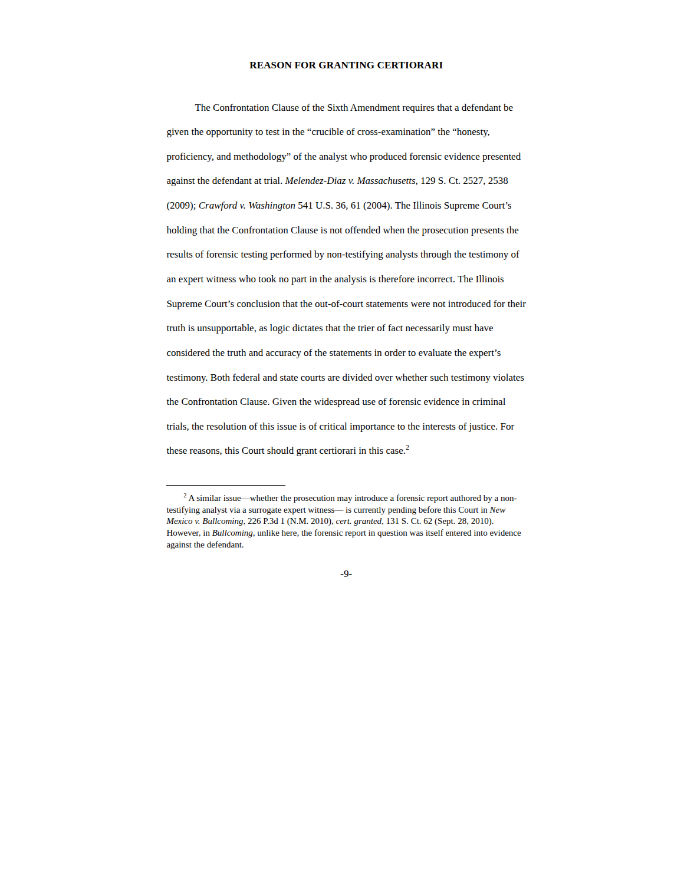REASON FOR GRANTING CERTIORARI
The Confrontation Clause of the Sixth Amendment requires that a defendant be given the opportunity to test in the “crucible of cross-examination” the “honesty, proficiency, and methodology” of the analyst who produced forensic evidence presented against the defendant at trial. Melendez-Diaz v. Massachusetts, 129 S. Ct. 2527, 2538 (2009); Crawford v. Washington 541 U.S. 36, 61 (2004). The Illinois Supreme Court’s holding that the Confrontation Clause is not offended when the prosecution presents the results of forensic testing performed by non-testifying analysts through the testimony of an expert witness who took no part in the analysis is therefore incorrect. The Illinois Supreme Court’s conclusion that the out-of-court statements were not introduced for their truth is unsupportable, as logic dictates that the trier of fact necessarily must have considered the truth and accuracy of the statements in order to evaluate the expert’s testimony. Both federal and state courts are divided over whether such testimony violates the Confrontation Clause. Given the widespread use of forensic evidence in criminal trials, the resolution of this issue is of critical importance to the interests of justice. For these reasons, this Court should grant certiorari in this case.2
2 A similar issue—whether the prosecution may introduce a forensic report authored by a non-testifying analyst via a surrogate expert witness— is currently pending before this Court in New Mexico v. Bullcoming, 226 P.3d 1 (N.M. 2010), cert. granted, 131 S. Ct. 62 (Sept. 28, 2010). However, in Bullcoming, unlike here, the forensic report in question was itself entered into evidence against the defendant.
-9-